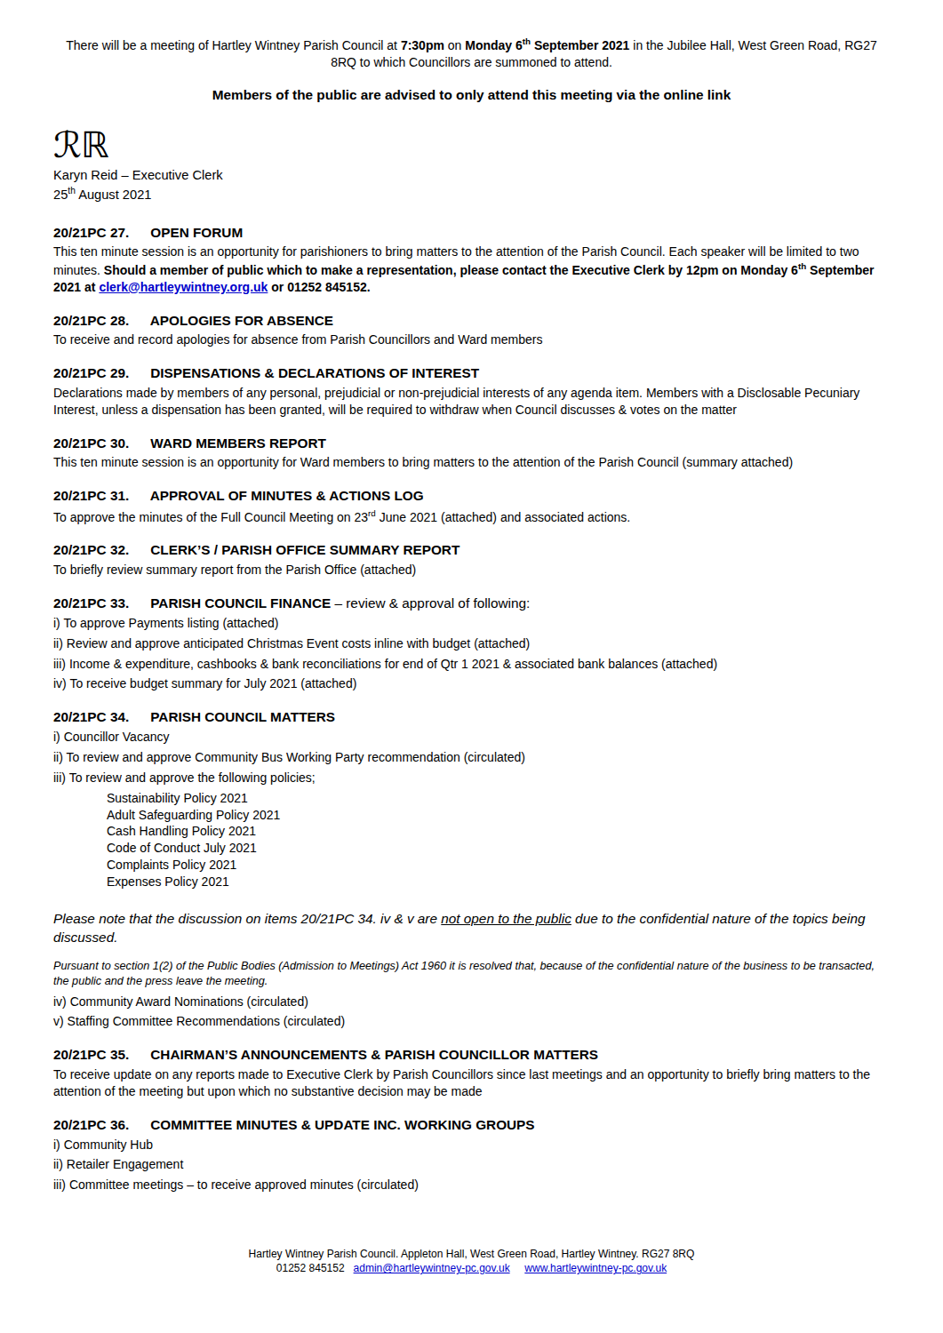There will be a meeting of Hartley Wintney Parish Council at 7:30pm on Monday 6th September 2021 in the Jubilee Hall, West Green Road, RG27 8RQ to which Councillors are summoned to attend.
Members of the public are advised to only attend this meeting via the online link
ℛℝ
Karyn Reid – Executive Clerk
25th August 2021
20/21PC 27. OPEN FORUM
This ten minute session is an opportunity for parishioners to bring matters to the attention of the Parish Council. Each speaker will be limited to two minutes. Should a member of public which to make a representation, please contact the Executive Clerk by 12pm on Monday 6th September 2021 at clerk@hartleywintney.org.uk or 01252 845152.
20/21PC 28. APOLOGIES FOR ABSENCE
To receive and record apologies for absence from Parish Councillors and Ward members
20/21PC 29. DISPENSATIONS & DECLARATIONS OF INTEREST
Declarations made by members of any personal, prejudicial or non-prejudicial interests of any agenda item. Members with a Disclosable Pecuniary Interest, unless a dispensation has been granted, will be required to withdraw when Council discusses & votes on the matter
20/21PC 30. WARD MEMBERS REPORT
This ten minute session is an opportunity for Ward members to bring matters to the attention of the Parish Council (summary attached)
20/21PC 31. APPROVAL OF MINUTES & ACTIONS LOG
To approve the minutes of the Full Council Meeting on 23rd June 2021 (attached) and associated actions.
20/21PC 32. CLERK’S / PARISH OFFICE SUMMARY REPORT
To briefly review summary report from the Parish Office (attached)
20/21PC 33. PARISH COUNCIL FINANCE – review & approval of following:
i) To approve Payments listing (attached)
ii) Review and approve anticipated Christmas Event costs inline with budget (attached)
iii) Income & expenditure, cashbooks & bank reconciliations for end of Qtr 1 2021 & associated bank balances (attached)
iv) To receive budget summary for July 2021 (attached)
20/21PC 34. PARISH COUNCIL MATTERS
i) Councillor Vacancy
ii) To review and approve Community Bus Working Party recommendation (circulated)
iii) To review and approve the following policies;
Sustainability Policy 2021
Adult Safeguarding Policy 2021
Cash Handling Policy 2021
Code of Conduct July 2021
Complaints Policy 2021
Expenses Policy 2021
Please note that the discussion on items 20/21PC 34. iv & v are not open to the public due to the confidential nature of the topics being discussed.
Pursuant to section 1(2) of the Public Bodies (Admission to Meetings) Act 1960 it is resolved that, because of the confidential nature of the business to be transacted, the public and the press leave the meeting.
iv) Community Award Nominations (circulated)
v) Staffing Committee Recommendations (circulated)
20/21PC 35. CHAIRMAN’S ANNOUNCEMENTS & PARISH COUNCILLOR MATTERS
To receive update on any reports made to Executive Clerk by Parish Councillors since last meetings and an opportunity to briefly bring matters to the attention of the meeting but upon which no substantive decision may be made
20/21PC 36. COMMITTEE MINUTES & UPDATE INC. WORKING GROUPS
i) Community Hub
ii) Retailer Engagement
iii) Committee meetings – to receive approved minutes (circulated)
Hartley Wintney Parish Council. Appleton Hall, West Green Road, Hartley Wintney. RG27 8RQ
01252 845152 admin@hartleywintney-pc.gov.uk www.hartleywintney-pc.gov.uk